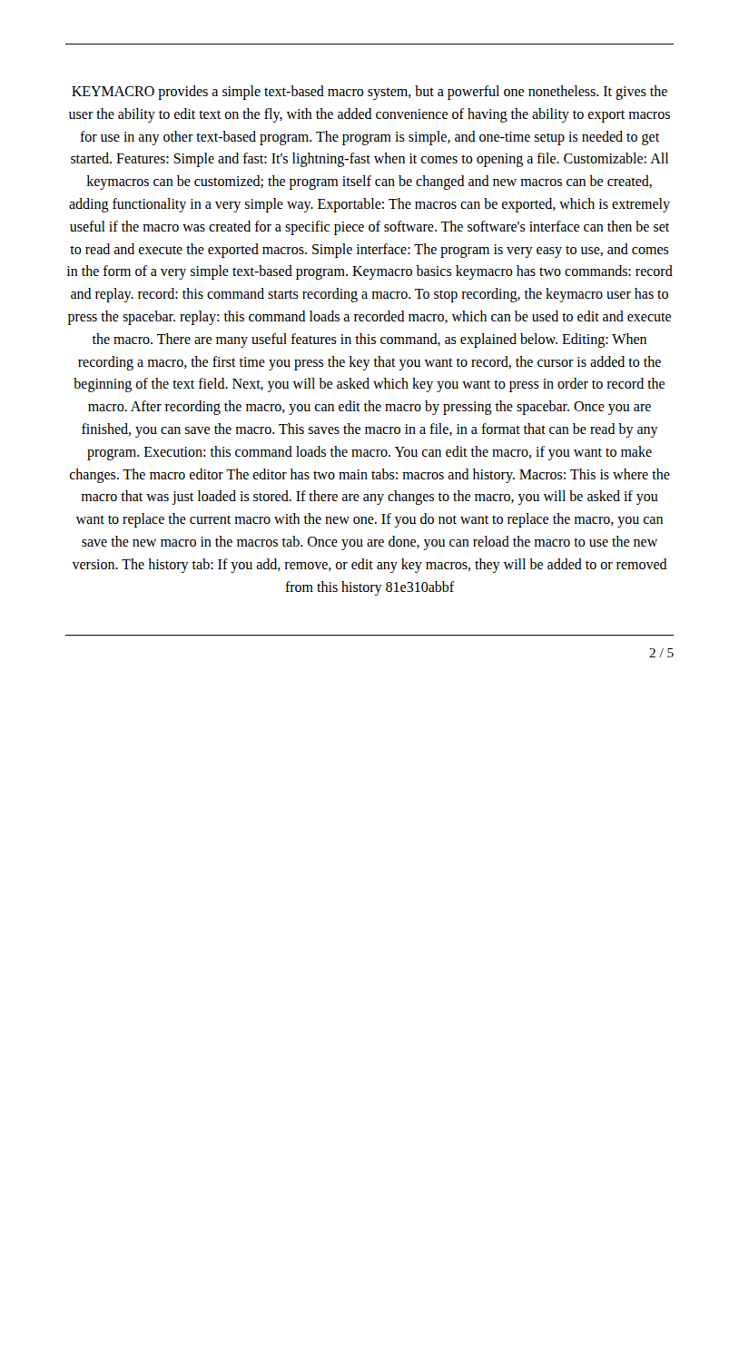KEYMACRO provides a simple text-based macro system, but a powerful one nonetheless. It gives the user the ability to edit text on the fly, with the added convenience of having the ability to export macros for use in any other text-based program. The program is simple, and one-time setup is needed to get started. Features: Simple and fast: It's lightning-fast when it comes to opening a file. Customizable: All keymacros can be customized; the program itself can be changed and new macros can be created, adding functionality in a very simple way. Exportable: The macros can be exported, which is extremely useful if the macro was created for a specific piece of software. The software's interface can then be set to read and execute the exported macros. Simple interface: The program is very easy to use, and comes in the form of a very simple text-based program. Keymacro basics keymacro has two commands: record and replay. record: this command starts recording a macro. To stop recording, the keymacro user has to press the spacebar. replay: this command loads a recorded macro, which can be used to edit and execute the macro. There are many useful features in this command, as explained below. Editing: When recording a macro, the first time you press the key that you want to record, the cursor is added to the beginning of the text field. Next, you will be asked which key you want to press in order to record the macro. After recording the macro, you can edit the macro by pressing the spacebar. Once you are finished, you can save the macro. This saves the macro in a file, in a format that can be read by any program. Execution: this command loads the macro. You can edit the macro, if you want to make changes. The macro editor The editor has two main tabs: macros and history. Macros: This is where the macro that was just loaded is stored. If there are any changes to the macro, you will be asked if you want to replace the current macro with the new one. If you do not want to replace the macro, you can save the new macro in the macros tab. Once you are done, you can reload the macro to use the new version. The history tab: If you add, remove, or edit any key macros, they will be added to or removed from this history 81e310abbf
2 / 5